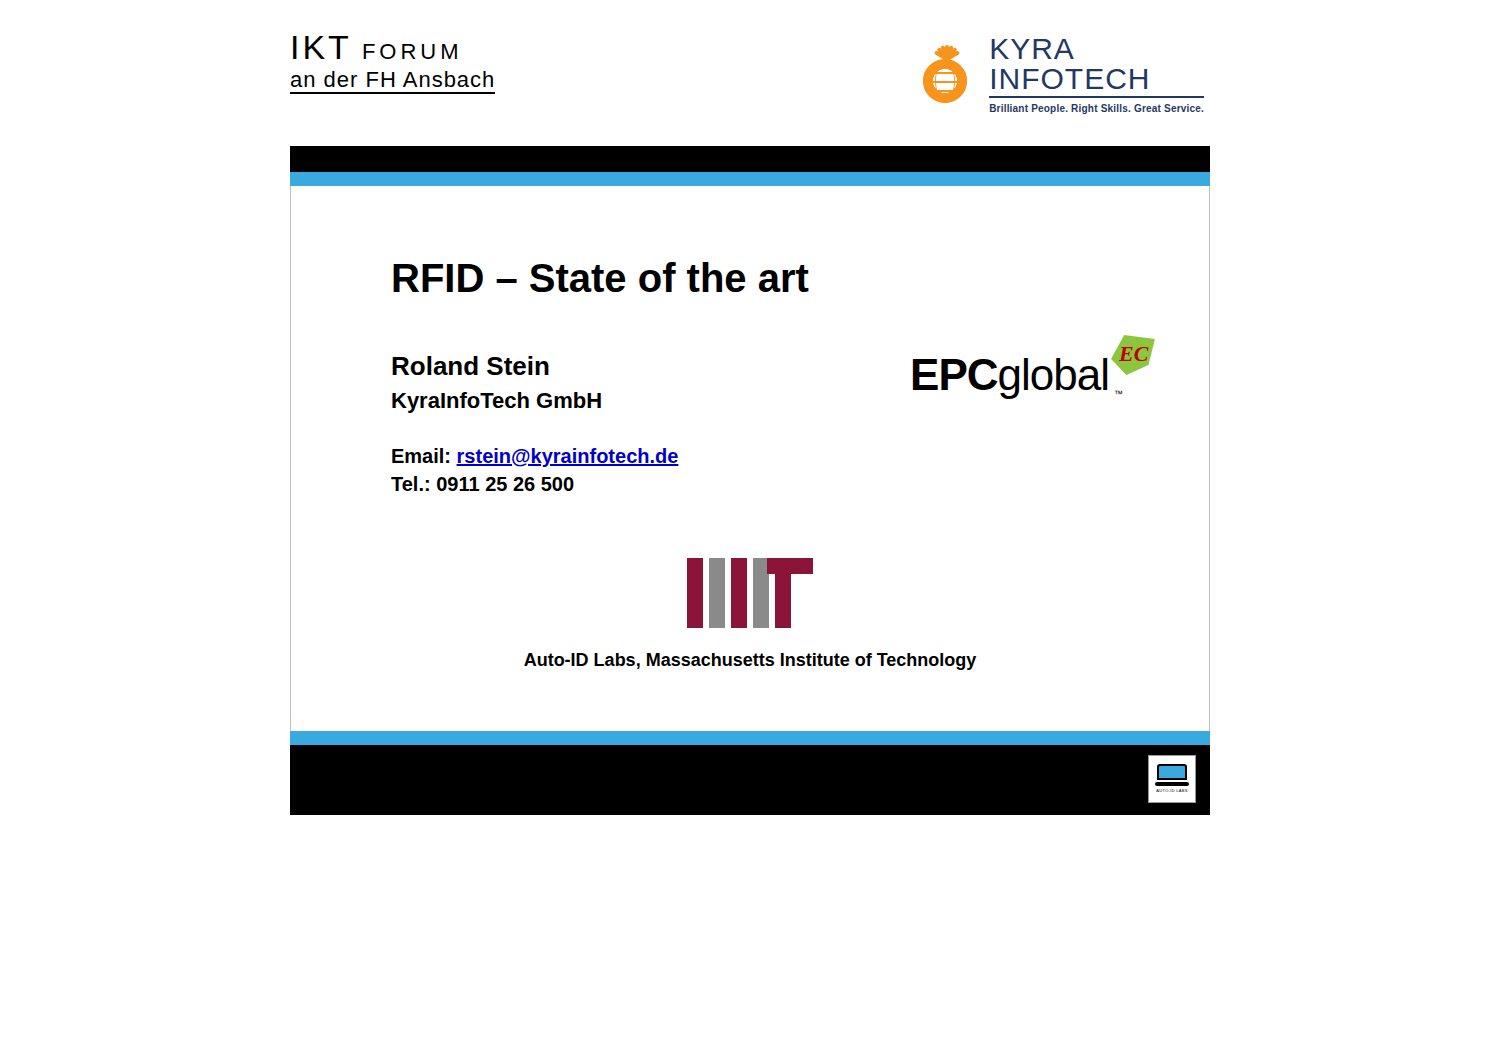IKT FORUM
an der FH Ansbach
KYRA
INFOTECH
Brilliant People. Right Skills. Great Service.
RFID – State of the art
Roland Stein
KyraInfoTech GmbH
Email: rstein@kyrainfotech.de
Tel.: 0911 25 26 500
EPC global
EC
™
Auto-ID Labs, Massachusetts Institute of Technology
AUTO-ID LABS